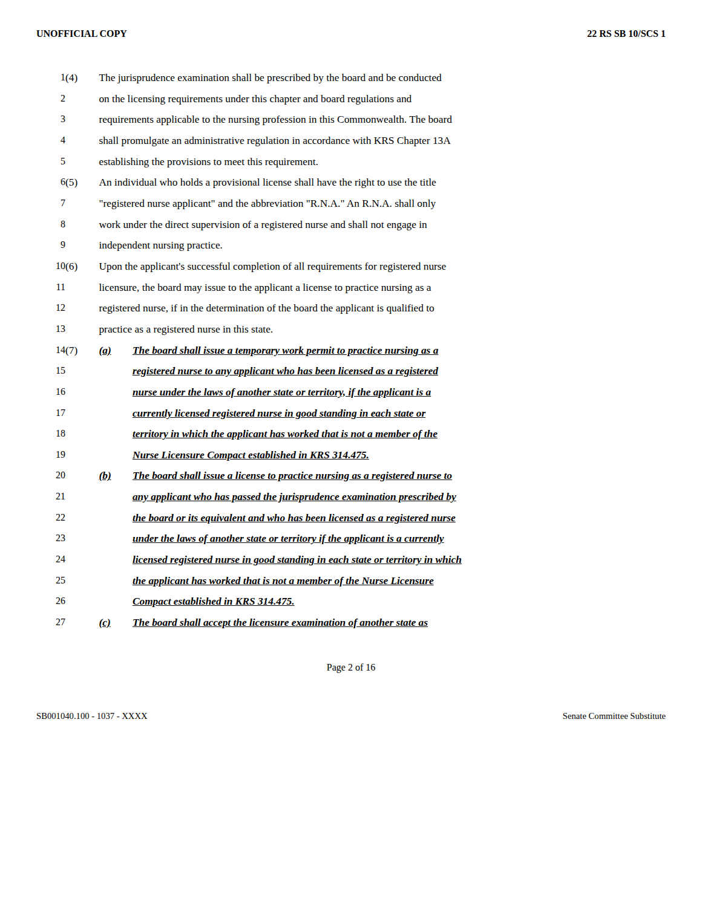UNOFFICIAL COPY 22 RS SB 10/SCS 1
| 1 | (4) | The jurisprudence examination shall be prescribed by the board and be conducted |
| 2 | | on the licensing requirements under this chapter and board regulations and |
| 3 | | requirements applicable to the nursing profession in this Commonwealth. The board |
| 4 | | shall promulgate an administrative regulation in accordance with KRS Chapter 13A |
| 5 | | establishing the provisions to meet this requirement. |
| 6 | (5) | An individual who holds a provisional license shall have the right to use the title |
| 7 | | "registered nurse applicant" and the abbreviation "R.N.A." An R.N.A. shall only |
| 8 | | work under the direct supervision of a registered nurse and shall not engage in |
| 9 | | independent nursing practice. |
| 10 | (6) | Upon the applicant's successful completion of all requirements for registered nurse |
| 11 | | licensure, the board may issue to the applicant a license to practice nursing as a |
| 12 | | registered nurse, if in the determination of the board the applicant is qualified to |
| 13 | | practice as a registered nurse in this state. |
| 14 | (7) | (a) | The board shall issue a temporary work permit to practice nursing as a |
| 15 | | | registered nurse to any applicant who has been licensed as a registered |
| 16 | | | nurse under the laws of another state or territory, if the applicant is a |
| 17 | | | currently licensed registered nurse in good standing in each state or |
| 18 | | | territory in which the applicant has worked that is not a member of the |
| 19 | | | Nurse Licensure Compact established in KRS 314.475. |
| 20 | | (b) | The board shall issue a license to practice nursing as a registered nurse to |
| 21 | | | any applicant who has passed the jurisprudence examination prescribed by |
| 22 | | | the board or its equivalent and who has been licensed as a registered nurse |
| 23 | | | under the laws of another state or territory if the applicant is a currently |
| 24 | | | licensed registered nurse in good standing in each state or territory in which |
| 25 | | | the applicant has worked that is not a member of the Nurse Licensure |
| 26 | | | Compact established in KRS 314.475. |
| 27 | | (c) | The board shall accept the licensure examination of another state as |
Page 2 of 16
SB001040.100 - 1037 - XXXX Senate Committee Substitute